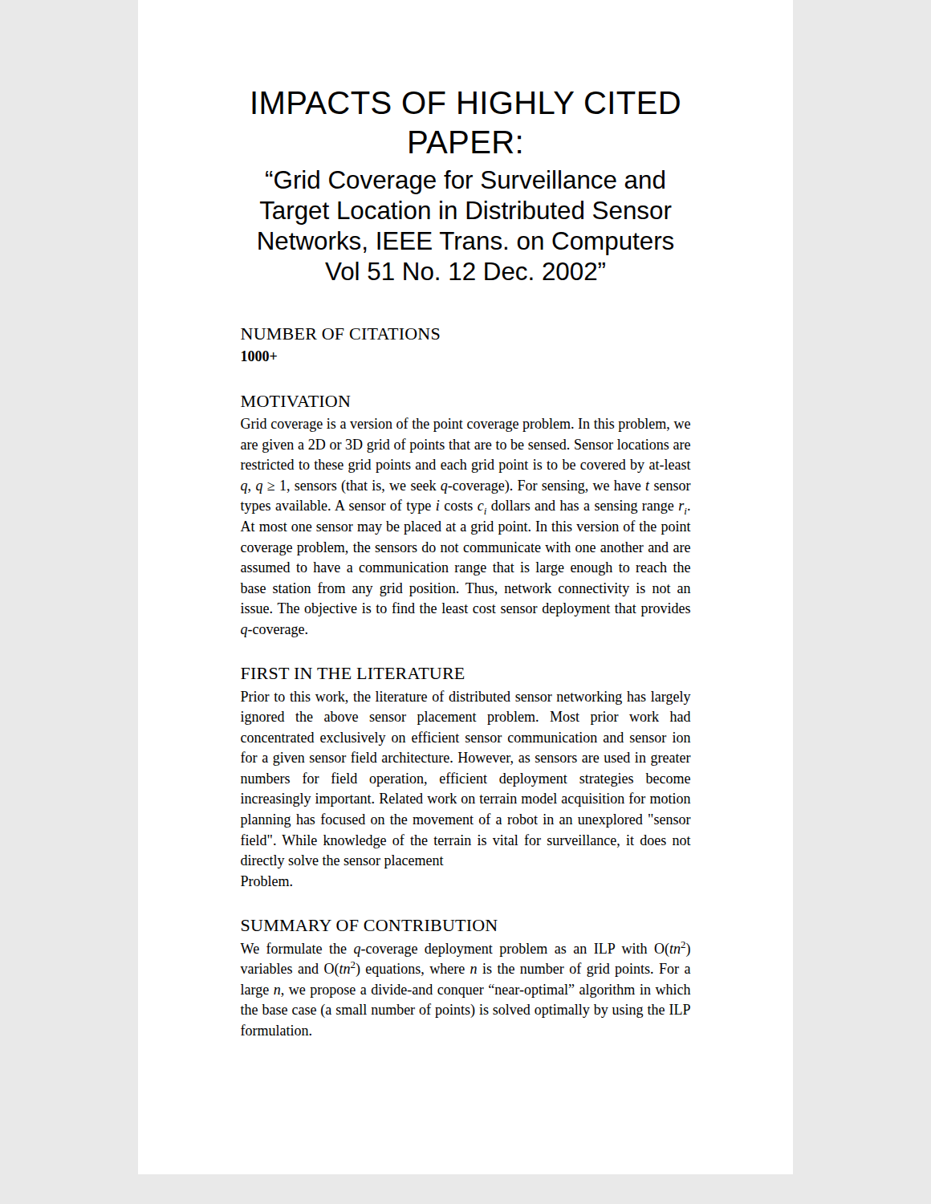IMPACTS OF HIGHLY CITED PAPER: “Grid Coverage for Surveillance and Target Location in Distributed Sensor Networks, IEEE Trans. on Computers Vol 51 No. 12 Dec. 2002”
NUMBER OF CITATIONS
1000+
MOTIVATION
Grid coverage is a version of the point coverage problem. In this problem, we are given a 2D or 3D grid of points that are to be sensed. Sensor locations are restricted to these grid points and each grid point is to be covered by at-least q, q ≥ 1, sensors (that is, we seek q-coverage). For sensing, we have t sensor types available. A sensor of type i costs ci dollars and has a sensing range ri. At most one sensor may be placed at a grid point. In this version of the point coverage problem, the sensors do not communicate with one another and are assumed to have a communication range that is large enough to reach the base station from any grid position. Thus, network connectivity is not an issue. The objective is to find the least cost sensor deployment that provides q-coverage.
FIRST IN THE LITERATURE
Prior to this work, the literature of distributed sensor networking has largely ignored the above sensor placement problem. Most prior work had concentrated exclusively on efficient sensor communication and sensor ion for a given sensor field architecture. However, as sensors are used in greater numbers for field operation, efficient deployment strategies become increasingly important. Related work on terrain model acquisition for motion planning has focused on the movement of a robot in an unexplored "sensor field". While knowledge of the terrain is vital for surveillance, it does not directly solve the sensor placement
Problem.
SUMMARY OF CONTRIBUTION
We formulate the q-coverage deployment problem as an ILP with O(tn2) variables and O(tn2) equations, where n is the number of grid points. For a large n, we propose a divide-and conquer “near-optimal” algorithm in which the base case (a small number of points) is solved optimally by using the ILP formulation.